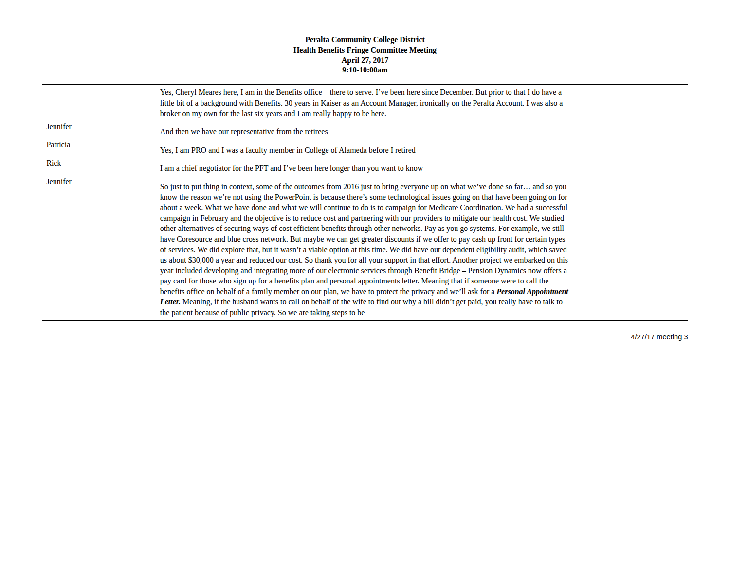Peralta Community College District
Health Benefits Fringe Committee Meeting
April 27, 2017
9:10-10:00am
| Jennifer Patricia Rick Jennifer | Yes, Cheryl Meares here, I am in the Benefits office – there to serve. I’ve been here since December. But prior to that I do have a little bit of a background with Benefits, 30 years in Kaiser as an Account Manager, ironically on the Peralta Account. I was also a broker on my own for the last six years and I am really happy to be here. And then we have our representative from the retirees Yes, I am PRO and I was a faculty member in College of Alameda before I retired I am a chief negotiator for the PFT and I’ve been here longer than you want to know So just to put thing in context, some of the outcomes from 2016 just to bring everyone up on what we’ve done so far… and so you know the reason we’re not using the PowerPoint is because there’s some technological issues going on that have been going on for about a week. What we have done and what we will continue to do is to campaign for Medicare Coordination. We had a successful campaign in February and the objective is to reduce cost and partnering with our providers to mitigate our health cost. We studied other alternatives of securing ways of cost efficient benefits through other networks. Pay as you go systems. For example, we still have Coresource and blue cross network. But maybe we can get greater discounts if we offer to pay cash up front for certain types of services. We did explore that, but it wasn’t a viable option at this time. We did have our dependent eligibility audit, which saved us about $30,000 a year and reduced our cost. So thank you for all your support in that effort. Another project we embarked on this year included developing and integrating more of our electronic services through Benefit Bridge – Pension Dynamics now offers a pay card for those who sign up for a benefits plan and personal appointments letter. Meaning that if someone were to call the benefits office on behalf of a family member on our plan, we have to protect the privacy and we’ll ask for a Personal Appointment Letter. Meaning, if the husband wants to call on behalf of the wife to find out why a bill didn’t get paid, you really have to talk to the patient because of public privacy. So we are taking steps to be | |
4/27/17 meeting 3